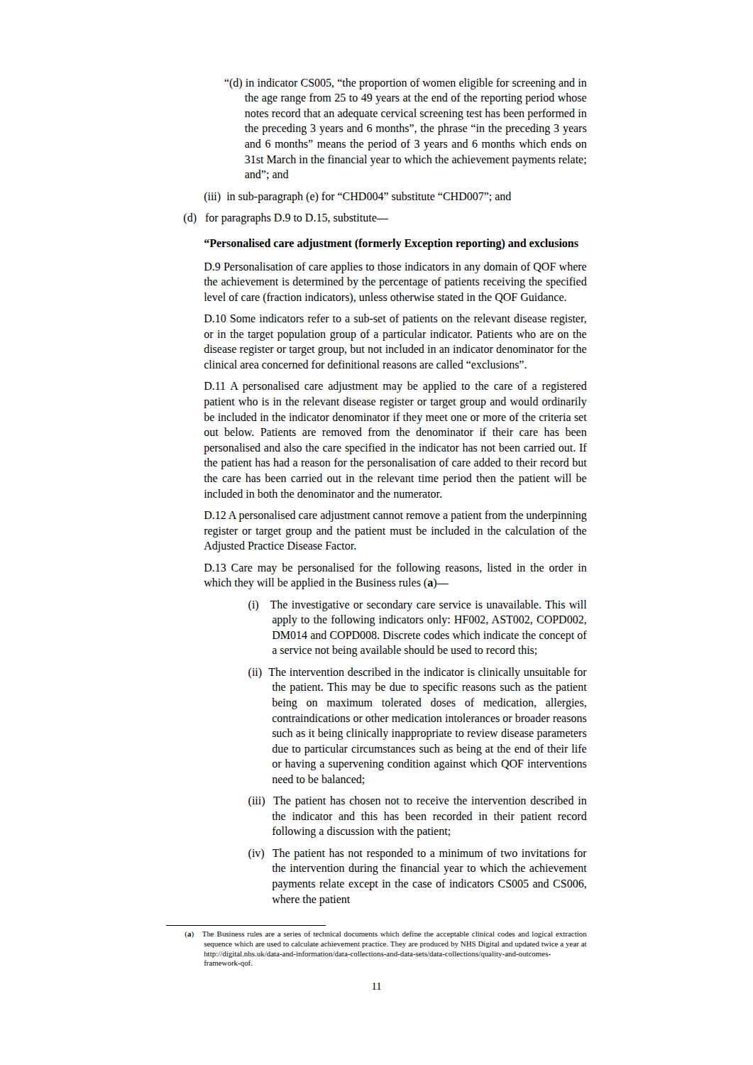“(d) in indicator CS005, “the proportion of women eligible for screening and in the age range from 25 to 49 years at the end of the reporting period whose notes record that an adequate cervical screening test has been performed in the preceding 3 years and 6 months”, the phrase “in the preceding 3 years and 6 months” means the period of 3 years and 6 months which ends on 31st March in the financial year to which the achievement payments relate; and”; and
(iii) in sub-paragraph (e) for “CHD004” substitute “CHD007”; and
(d) for paragraphs D.9 to D.15, substitute—
“Personalised care adjustment (formerly Exception reporting) and exclusions
D.9 Personalisation of care applies to those indicators in any domain of QOF where the achievement is determined by the percentage of patients receiving the specified level of care (fraction indicators), unless otherwise stated in the QOF Guidance.
D.10 Some indicators refer to a sub-set of patients on the relevant disease register, or in the target population group of a particular indicator. Patients who are on the disease register or target group, but not included in an indicator denominator for the clinical area concerned for definitional reasons are called “exclusions”.
D.11 A personalised care adjustment may be applied to the care of a registered patient who is in the relevant disease register or target group and would ordinarily be included in the indicator denominator if they meet one or more of the criteria set out below. Patients are removed from the denominator if their care has been personalised and also the care specified in the indicator has not been carried out. If the patient has had a reason for the personalisation of care added to their record but the care has been carried out in the relevant time period then the patient will be included in both the denominator and the numerator.
D.12 A personalised care adjustment cannot remove a patient from the underpinning register or target group and the patient must be included in the calculation of the Adjusted Practice Disease Factor.
D.13 Care may be personalised for the following reasons, listed in the order in which they will be applied in the Business rules (a)—
(i) The investigative or secondary care service is unavailable. This will apply to the following indicators only: HF002, AST002, COPD002, DM014 and COPD008. Discrete codes which indicate the concept of a service not being available should be used to record this;
(ii) The intervention described in the indicator is clinically unsuitable for the patient. This may be due to specific reasons such as the patient being on maximum tolerated doses of medication, allergies, contraindications or other medication intolerances or broader reasons such as it being clinically inappropriate to review disease parameters due to particular circumstances such as being at the end of their life or having a supervening condition against which QOF interventions need to be balanced;
(iii) The patient has chosen not to receive the intervention described in the indicator and this has been recorded in their patient record following a discussion with the patient;
(iv) The patient has not responded to a minimum of two invitations for the intervention during the financial year to which the achievement payments relate except in the case of indicators CS005 and CS006, where the patient
(a) The Business rules are a series of technical documents which define the acceptable clinical codes and logical extraction sequence which are used to calculate achievement practice. They are produced by NHS Digital and updated twice a year at http://digital.nhs.uk/data-and-information/data-collections-and-data-sets/data-collections/quality-and-outcomes-framework-qof.
11